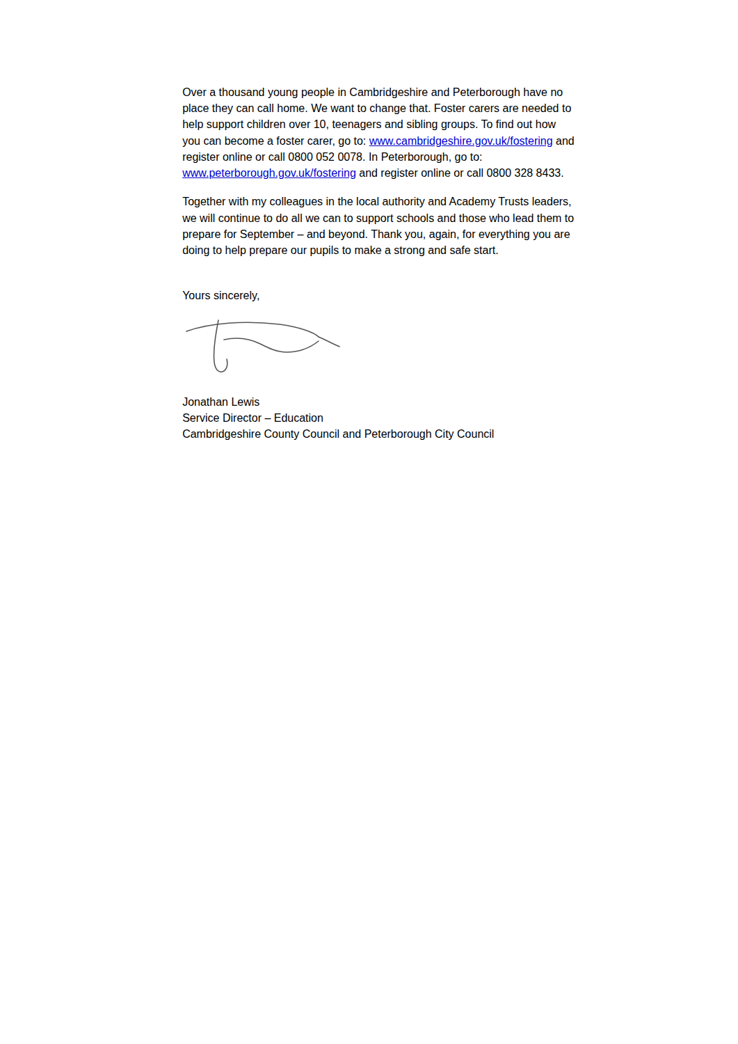Over a thousand young people in Cambridgeshire and Peterborough have no place they can call home. We want to change that. Foster carers are needed to help support children over 10, teenagers and sibling groups. To find out how you can become a foster carer, go to: www.cambridgeshire.gov.uk/fostering and register online or call 0800 052 0078. In Peterborough, go to: www.peterborough.gov.uk/fostering and register online or call 0800 328 8433.
Together with my colleagues in the local authority and Academy Trusts leaders, we will continue to do all we can to support schools and those who lead them to prepare for September – and beyond. Thank you, again, for everything you are doing to help prepare our pupils to make a strong and safe start.
Yours sincerely,
Jonathan Lewis
Service Director – Education
Cambridgeshire County Council and Peterborough City Council